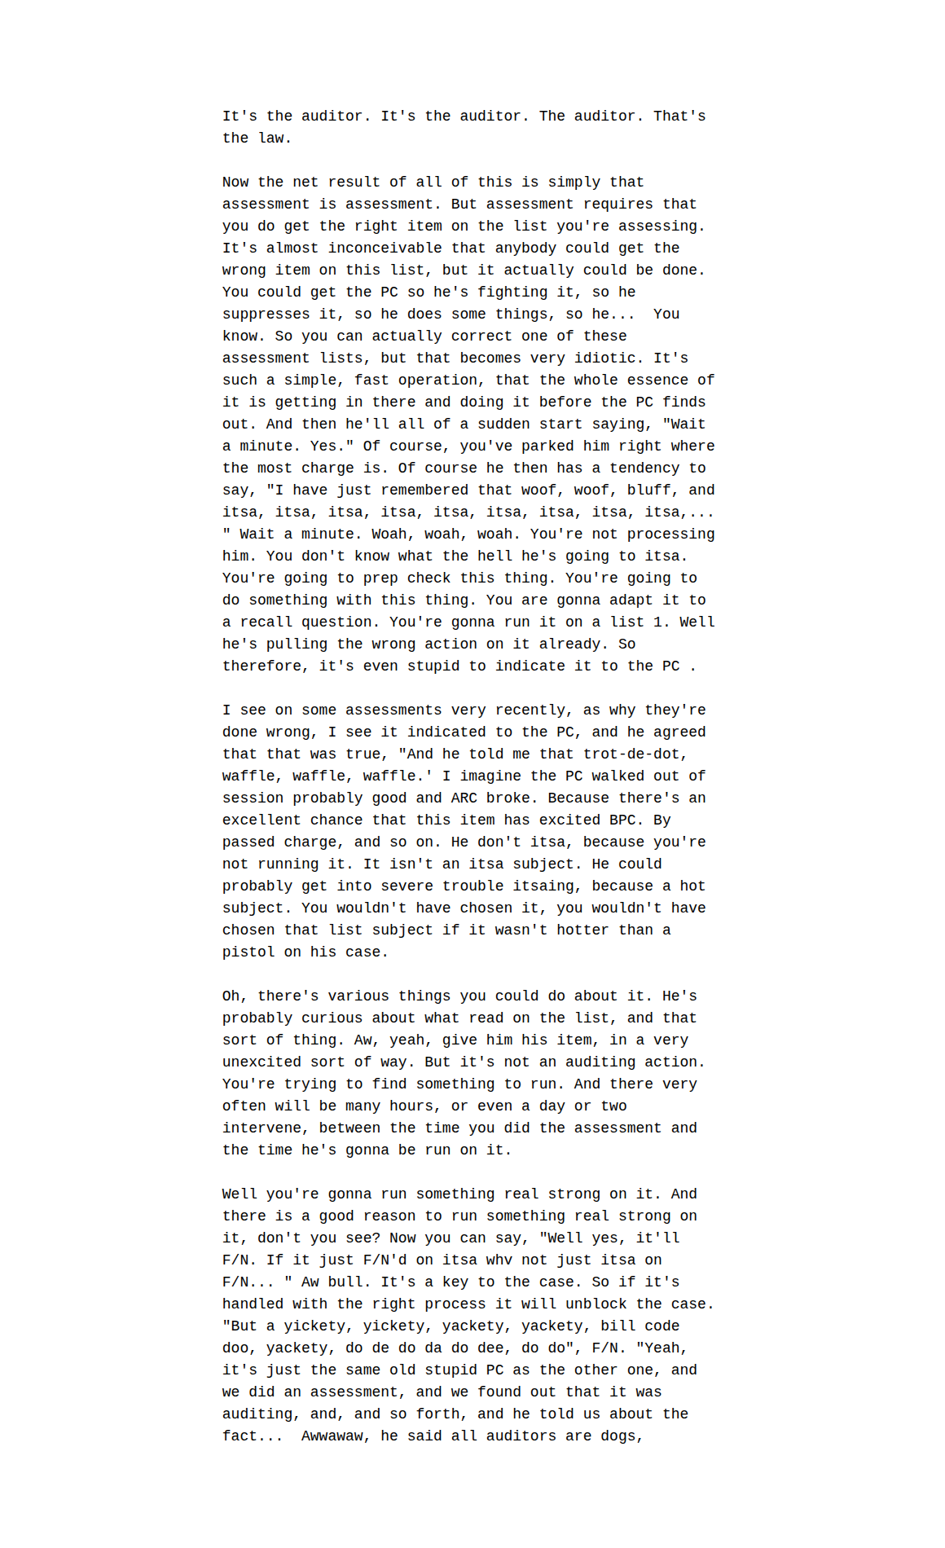It's the auditor. It's the auditor. The auditor. That's the law.
Now the net result of all of this is simply that assessment is assessment. But assessment requires that you do get the right item on the list you're assessing. It's almost inconceivable that anybody could get the wrong item on this list, but it actually could be done. You could get the PC so he's fighting it, so he suppresses it, so he does some things, so he... You know. So you can actually correct one of these assessment lists, but that becomes very idiotic. It's such a simple, fast operation, that the whole essence of it is getting in there and doing it before the PC finds out. And then he'll all of a sudden start saying, "Wait a minute. Yes." Of course, you've parked him right where the most charge is. Of course he then has a tendency to say, "I have just remembered that woof, woof, bluff, and itsa, itsa, itsa, itsa, itsa, itsa, itsa, itsa, itsa,... " Wait a minute. Woah, woah, woah. You're not processing him. You don't know what the hell he's going to itsa. You're going to prep check this thing. You're going to do something with this thing. You are gonna adapt it to a recall question. You're gonna run it on a list 1. Well he's pulling the wrong action on it already. So therefore, it's even stupid to indicate it to the PC .
I see on some assessments very recently, as why they're done wrong, I see it indicated to the PC, and he agreed that that was true, "And he told me that trot-de-dot, waffle, waffle, waffle.' I imagine the PC walked out of session probably good and ARC broke. Because there's an excellent chance that this item has excited BPC. By passed charge, and so on. He don't itsa, because you're not running it. It isn't an itsa subject. He could probably get into severe trouble itsaing, because a hot subject. You wouldn't have chosen it, you wouldn't have chosen that list subject if it wasn't hotter than a pistol on his case.
Oh, there's various things you could do about it. He's probably curious about what read on the list, and that sort of thing. Aw, yeah, give him his item, in a very unexcited sort of way. But it's not an auditing action. You're trying to find something to run. And there very often will be many hours, or even a day or two intervene, between the time you did the assessment and the time he's gonna be run on it.
Well you're gonna run something real strong on it. And there is a good reason to run something real strong on it, don't you see? Now you can say, "Well yes, it'll F/N. If it just F/N'd on itsa whv not just itsa on F/N... " Aw bull. It's a key to the case. So if it's handled with the right process it will unblock the case. "But a yickety, yickety, yackety, yackety, bill code doo, yackety, do de do da do dee, do do", F/N. "Yeah, it's just the same old stupid PC as the other one, and we did an assessment, and we found out that it was auditing, and, and so forth, and he told us about the fact... Awwawaw, he said all auditors are dogs,